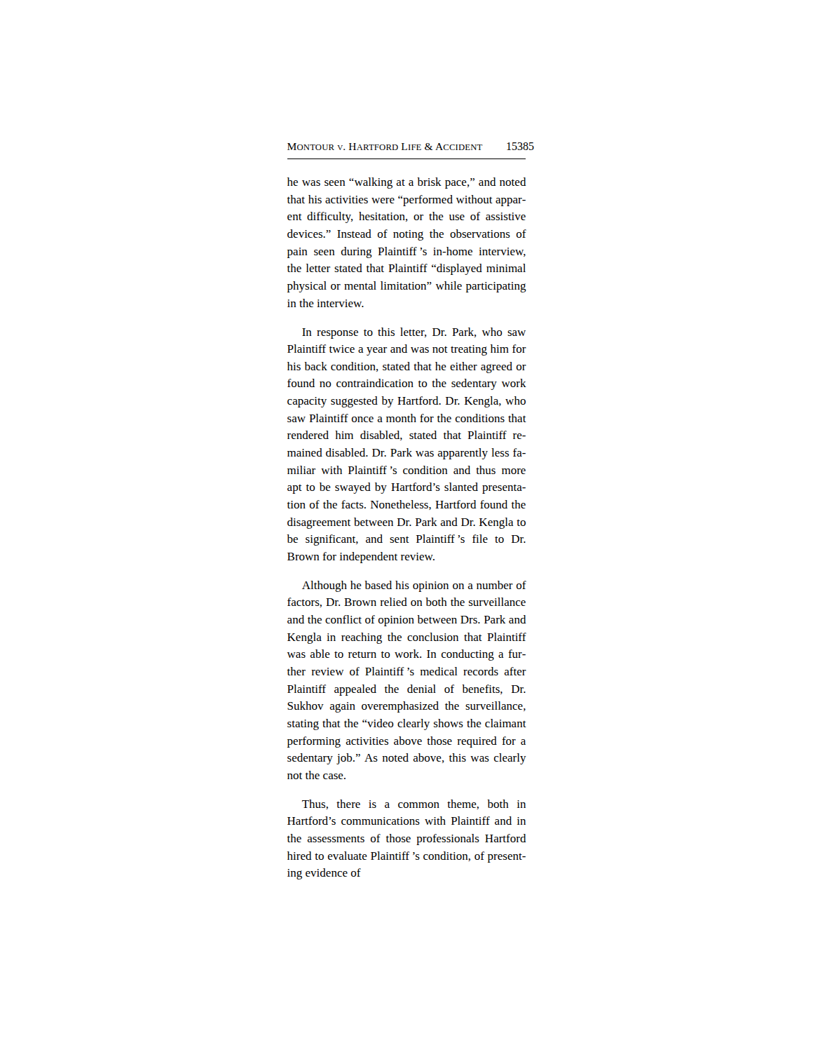MONTOUR v. HARTFORD LIFE & ACCIDENT 15385
he was seen “walking at a brisk pace,” and noted that his activities were “performed without apparent difficulty, hesitation, or the use of assistive devices.” Instead of noting the observations of pain seen during Plaintiff ’s in-home interview, the letter stated that Plaintiff “displayed minimal physical or mental limitation” while participating in the interview.
In response to this letter, Dr. Park, who saw Plaintiff twice a year and was not treating him for his back condition, stated that he either agreed or found no contraindication to the sedentary work capacity suggested by Hartford. Dr. Kengla, who saw Plaintiff once a month for the conditions that rendered him disabled, stated that Plaintiff remained disabled. Dr. Park was apparently less familiar with Plaintiff ’s condition and thus more apt to be swayed by Hartford’s slanted presentation of the facts. Nonetheless, Hartford found the disagreement between Dr. Park and Dr. Kengla to be significant, and sent Plaintiff ’s file to Dr. Brown for independent review.
Although he based his opinion on a number of factors, Dr. Brown relied on both the surveillance and the conflict of opinion between Drs. Park and Kengla in reaching the conclusion that Plaintiff was able to return to work. In conducting a further review of Plaintiff ’s medical records after Plaintiff appealed the denial of benefits, Dr. Sukhov again overemphasized the surveillance, stating that the “video clearly shows the claimant performing activities above those required for a sedentary job.” As noted above, this was clearly not the case.
Thus, there is a common theme, both in Hartford’s communications with Plaintiff and in the assessments of those professionals Hartford hired to evaluate Plaintiff ’s condition, of presenting evidence of